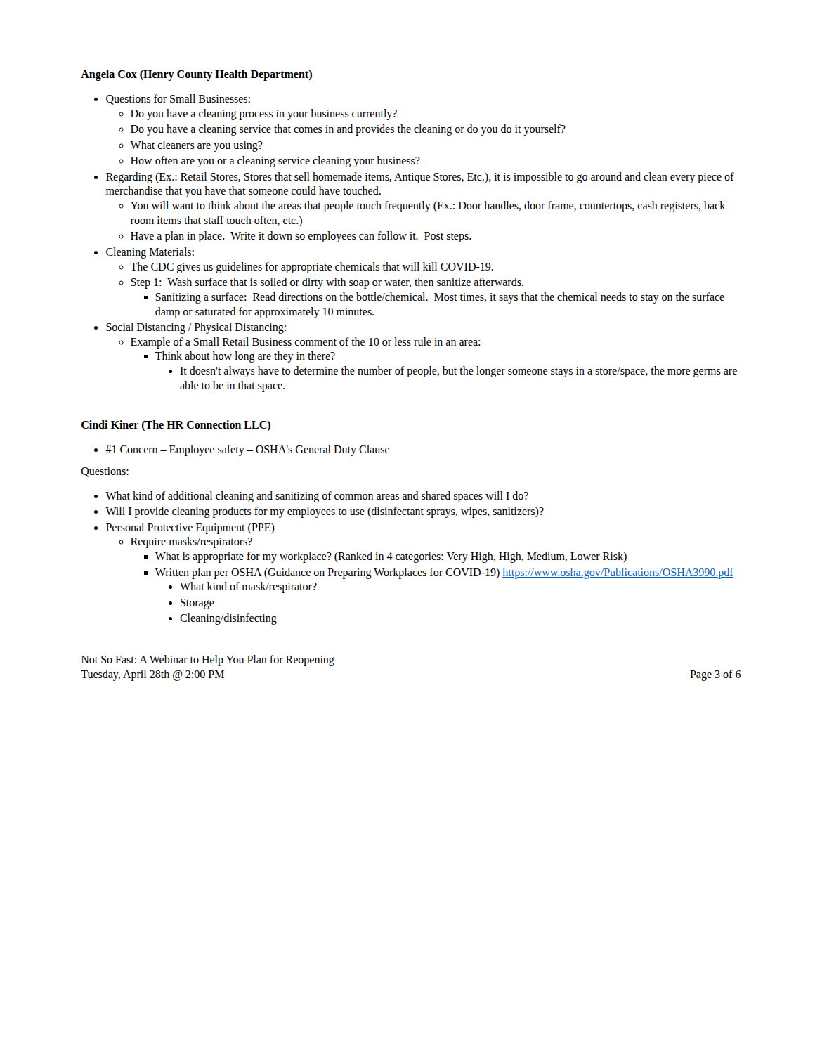Angela Cox (Henry County Health Department)
Questions for Small Businesses:
Do you have a cleaning process in your business currently?
Do you have a cleaning service that comes in and provides the cleaning or do you do it yourself?
What cleaners are you using?
How often are you or a cleaning service cleaning your business?
Regarding (Ex.: Retail Stores, Stores that sell homemade items, Antique Stores, Etc.), it is impossible to go around and clean every piece of merchandise that you have that someone could have touched.
You will want to think about the areas that people touch frequently (Ex.: Door handles, door frame, countertops, cash registers, back room items that staff touch often, etc.)
Have a plan in place. Write it down so employees can follow it. Post steps.
Cleaning Materials:
The CDC gives us guidelines for appropriate chemicals that will kill COVID-19.
Step 1: Wash surface that is soiled or dirty with soap or water, then sanitize afterwards.
Sanitizing a surface: Read directions on the bottle/chemical. Most times, it says that the chemical needs to stay on the surface damp or saturated for approximately 10 minutes.
Social Distancing / Physical Distancing:
Example of a Small Retail Business comment of the 10 or less rule in an area:
Think about how long are they in there?
It doesn't always have to determine the number of people, but the longer someone stays in a store/space, the more germs are able to be in that space.
Cindi Kiner (The HR Connection LLC)
#1 Concern – Employee safety – OSHA's General Duty Clause
Questions:
What kind of additional cleaning and sanitizing of common areas and shared spaces will I do?
Will I provide cleaning products for my employees to use (disinfectant sprays, wipes, sanitizers)?
Personal Protective Equipment (PPE)
Require masks/respirators?
What is appropriate for my workplace? (Ranked in 4 categories: Very High, High, Medium, Lower Risk)
Written plan per OSHA (Guidance on Preparing Workplaces for COVID-19) https://www.osha.gov/Publications/OSHA3990.pdf
What kind of mask/respirator?
Storage
Cleaning/disinfecting
Not So Fast: A Webinar to Help You Plan for Reopening
Tuesday, April 28th @ 2:00 PM
Page 3 of 6